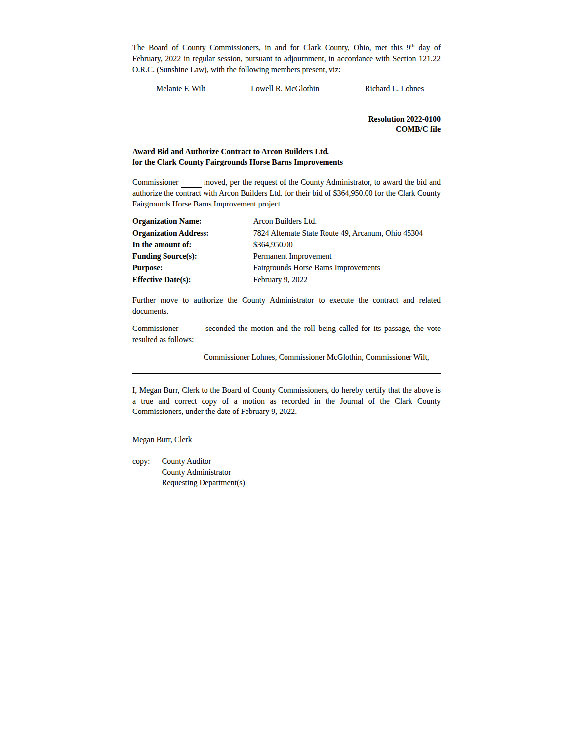The Board of County Commissioners, in and for Clark County, Ohio, met this 9th day of February, 2022 in regular session, pursuant to adjournment, in accordance with Section 121.22 O.R.C. (Sunshine Law), with the following members present, viz:
Melanie F. Wilt Lowell R. McGlothin Richard L. Lohnes
Resolution 2022-0100
COMB/C file
Award Bid and Authorize Contract to Arcon Builders Ltd.
for the Clark County Fairgrounds Horse Barns Improvements
Commissioner moved, per the request of the County Administrator, to award the bid and authorize the contract with Arcon Builders Ltd. for their bid of $364,950.00 for the Clark County Fairgrounds Horse Barns Improvement project.
| Organization Name: | Arcon Builders Ltd. |
| Organization Address: | 7824 Alternate State Route 49, Arcanum, Ohio 45304 |
| In the amount of: | $364,950.00 |
| Funding Source(s): | Permanent Improvement |
| Purpose: | Fairgrounds Horse Barns Improvements |
| Effective Date(s): | February 9, 2022 |
Further move to authorize the County Administrator to execute the contract and related documents.
Commissioner seconded the motion and the roll being called for its passage, the vote resulted as follows:
Commissioner Lohnes, Commissioner McGlothin, Commissioner Wilt,
I, Megan Burr, Clerk to the Board of County Commissioners, do hereby certify that the above is a true and correct copy of a motion as recorded in the Journal of the Clark County Commissioners, under the date of February 9, 2022.
Megan Burr, Clerk
| copy: | County Auditor County Administrator Requesting Department(s) |